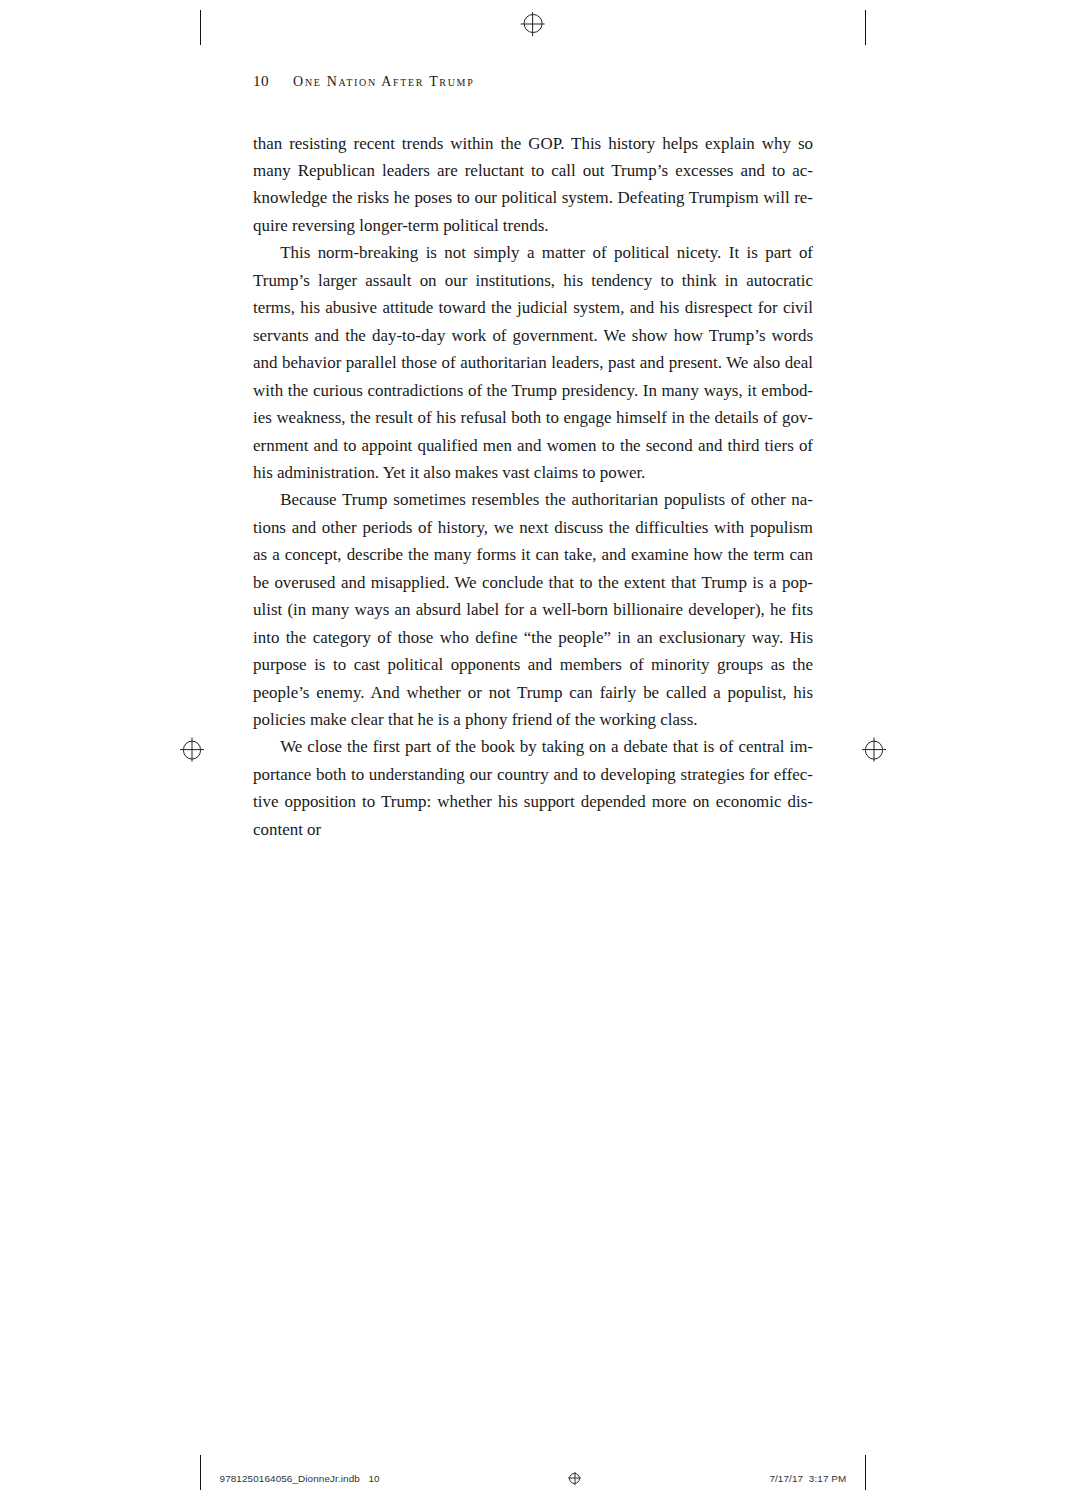10 One Nation After Trump
than resisting recent trends within the GOP. This history helps explain why so many Republican leaders are reluctant to call out Trump’s excesses and to acknowledge the risks he poses to our political system. Defeating Trumpism will require reversing longer-term political trends.
This norm-breaking is not simply a matter of political nicety. It is part of Trump’s larger assault on our institutions, his tendency to think in autocratic terms, his abusive attitude toward the judicial system, and his disrespect for civil servants and the day-to-day work of government. We show how Trump’s words and behavior parallel those of authoritarian leaders, past and present. We also deal with the curious contradictions of the Trump presidency. In many ways, it embodies weakness, the result of his refusal both to engage himself in the details of government and to appoint qualified men and women to the second and third tiers of his administration. Yet it also makes vast claims to power.
Because Trump sometimes resembles the authoritarian populists of other nations and other periods of history, we next discuss the difficulties with populism as a concept, describe the many forms it can take, and examine how the term can be overused and misapplied. We conclude that to the extent that Trump is a populist (in many ways an absurd label for a well-born billionaire developer), he fits into the category of those who define “the people” in an exclusionary way. His purpose is to cast political opponents and members of minority groups as the people’s enemy. And whether or not Trump can fairly be called a populist, his policies make clear that he is a phony friend of the working class.
We close the first part of the book by taking on a debate that is of central importance both to understanding our country and to developing strategies for effective opposition to Trump: whether his support depended more on economic discontent or
9781250164056_DionneJr.indb 10
7/17/17 3:17 PM